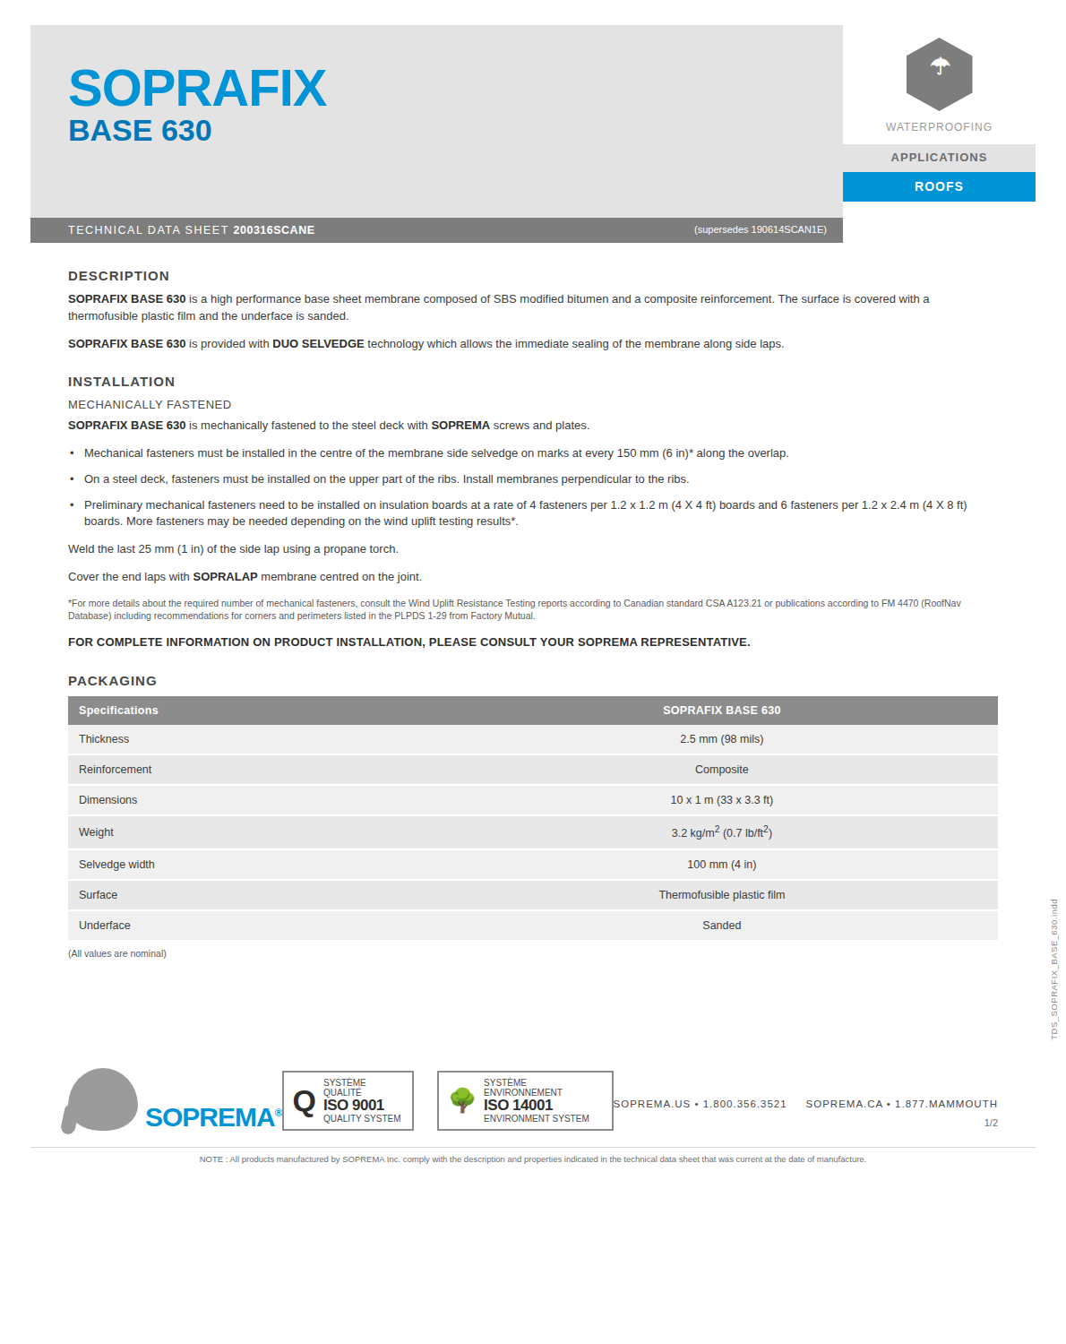SOPRAFIXBASE 630
☂
WATERPROOFING
APPLICATIONS
ROOFS
TECHNICAL DATA SHEET 200316SCANE
(supersedes 190614SCAN1E)
DESCRIPTION
SOPRAFIX BASE 630 is a high performance base sheet membrane composed of SBS modified bitumen and a composite reinforcement. The surface is covered with a thermofusible plastic film and the underface is sanded.
SOPRAFIX BASE 630 is provided with DUO SELVEDGE technology which allows the immediate sealing of the membrane along side laps.
INSTALLATION
Mechanically fastened
SOPRAFIX BASE 630 is mechanically fastened to the steel deck with SOPREMA screws and plates.
Mechanical fasteners must be installed in the centre of the membrane side selvedge on marks at every 150 mm (6 in)* along the overlap.
On a steel deck, fasteners must be installed on the upper part of the ribs. Install membranes perpendicular to the ribs.
Preliminary mechanical fasteners need to be installed on insulation boards at a rate of 4 fasteners per 1.2 x 1.2 m (4 X 4 ft) boards and 6 fasteners per 1.2 x 2.4 m (4 X 8 ft) boards. More fasteners may be needed depending on the wind uplift testing results*.
Weld the last 25 mm (1 in) of the side lap using a propane torch.
Cover the end laps with SOPRALAP membrane centred on the joint.
*For more details about the required number of mechanical fasteners, consult the Wind Uplift Resistance Testing reports according to Canadian standard CSA A123.21 or publications according to FM 4470 (RoofNav Database) including recommendations for corners and perimeters listed in the PLPDS 1-29 from Factory Mutual.
FOR COMPLETE INFORMATION ON PRODUCT INSTALLATION, PLEASE CONSULT YOUR SOPREMA REPRESENTATIVE.
PACKAGING
| Specifications | SOPRAFIX BASE 630 |
| --- | --- |
| Thickness | 2.5 mm (98 mils) |
| Reinforcement | Composite |
| Dimensions | 10 x 1 m (33 x 3.3 ft) |
| Weight | 3.2 kg/m 2 (0.7 lb/ft 2 ) |
| Selvedge width | 100 mm (4 in) |
| Surface | Thermofusible plastic film |
| Underface | Sanded |
(All values are nominal)
TDS_SOPRAFIX_BASE_630.indd
SOPREMA®
Q
SYSTÈME QUALITÉ
ISO 9001
QUALITY SYSTEM
🌳
SYSTÈME ENVIRONNEMENT
ISO 14001
ENVIRONMENT SYSTEM
SOPREMA.US • 1.800.356.3521 SOPREMA.CA • 1.877.MAMMOUTH
1/2
NOTE : All products manufactured by SOPREMA Inc. comply with the description and properties indicated in the technical data sheet that was current at the date of manufacture.